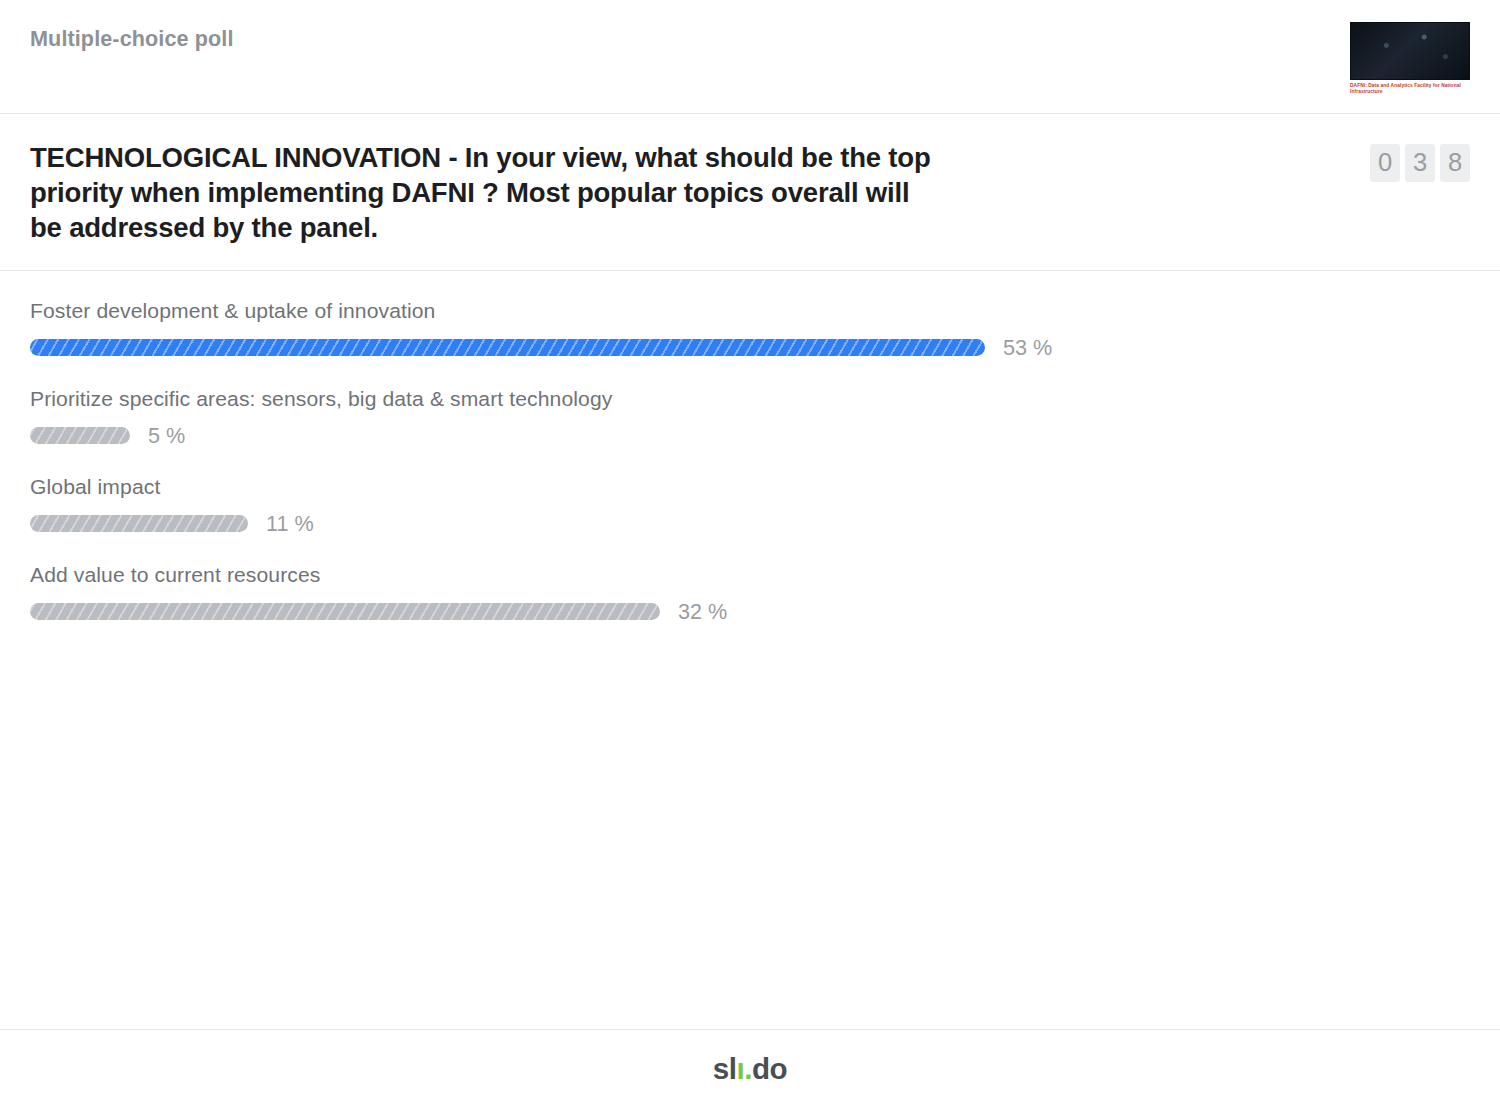Multiple-choice poll
DAFNI: Data and Analytics Facility for National Infrastructure
TECHNOLOGICAL INNOVATION - In your view, what should be the top priority when implementing DAFNI ? Most popular topics overall will be addressed by the panel.
038
Foster development & uptake of innovation
53 %
Prioritize specific areas: sensors, big data & smart technology
5 %
Global impact
11 %
Add value to current resources
32 %
slı. do